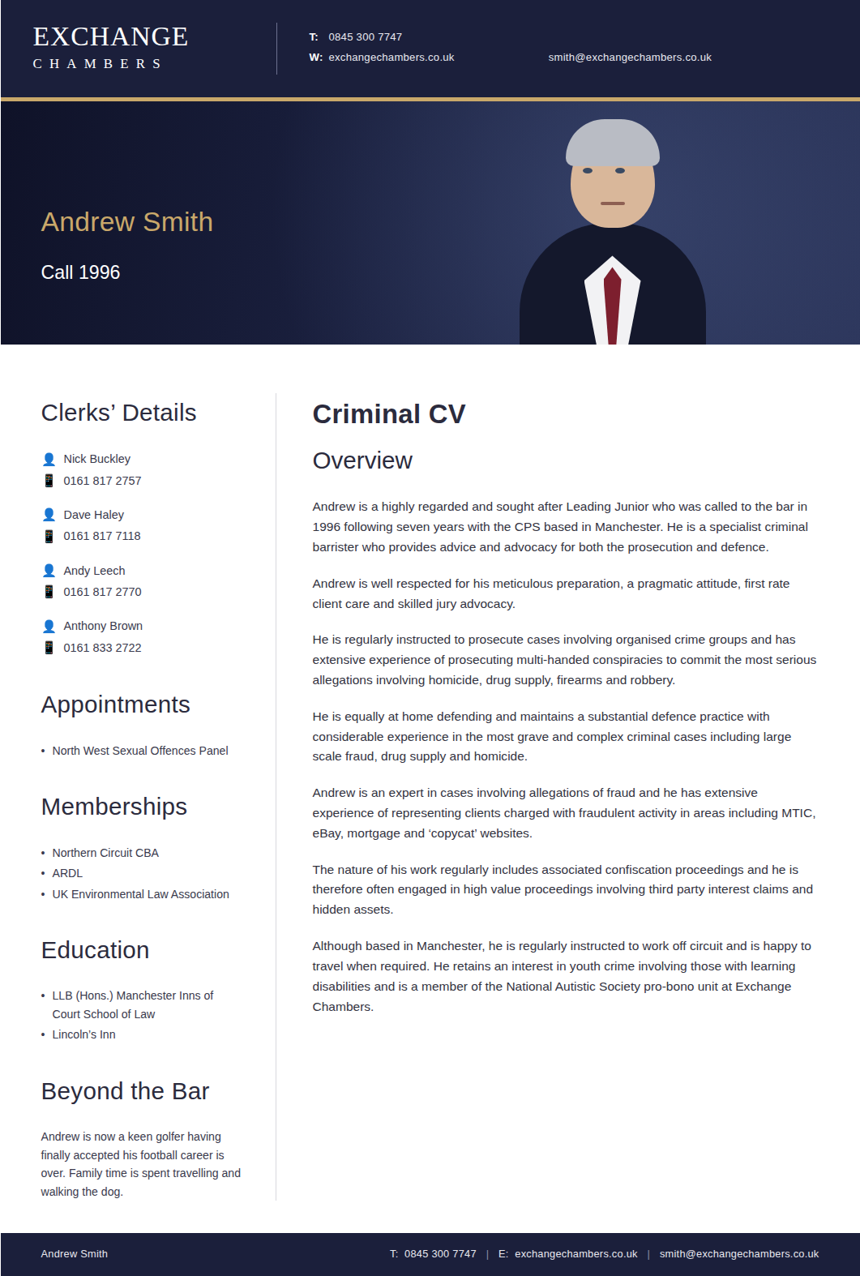EXCHANGE
CHAMBERS
T: 0845 300 7747
W: exchangechambers.co.uk smith@exchangechambers.co.uk
Andrew Smith
Call 1996
Clerks’ Details
👤Nick Buckley
📱0161 817 2757
👤Dave Haley
📱0161 817 7118
👤Andy Leech
📱0161 817 2770
👤Anthony Brown
📱0161 833 2722
Appointments
North West Sexual Offences Panel
Memberships
Northern Circuit CBA
ARDL
UK Environmental Law Association
Education
LLB (Hons.) Manchester Inns of Court School of Law
Lincoln’s Inn
Beyond the Bar
Andrew is now a keen golfer having finally accepted his football career is over. Family time is spent travelling and walking the dog.
Criminal CV
Overview
Andrew is a highly regarded and sought after Leading Junior who was called to the bar in 1996 following seven years with the CPS based in Manchester. He is a specialist criminal barrister who provides advice and advocacy for both the prosecution and defence.
Andrew is well respected for his meticulous preparation, a pragmatic attitude, first rate client care and skilled jury advocacy.
He is regularly instructed to prosecute cases involving organised crime groups and has extensive experience of prosecuting multi-handed conspiracies to commit the most serious allegations involving homicide, drug supply, firearms and robbery.
He is equally at home defending and maintains a substantial defence practice with considerable experience in the most grave and complex criminal cases including large scale fraud, drug supply and homicide.
Andrew is an expert in cases involving allegations of fraud and he has extensive experience of representing clients charged with fraudulent activity in areas including MTIC, eBay, mortgage and ‘copycat’ websites.
The nature of his work regularly includes associated confiscation proceedings and he is therefore often engaged in high value proceedings involving third party interest claims and hidden assets.
Although based in Manchester, he is regularly instructed to work off circuit and is happy to travel when required. He retains an interest in youth crime involving those with learning disabilities and is a member of the National Autistic Society pro-bono unit at Exchange Chambers.
Andrew Smith
T: 0845 300 7747 | E: exchangechambers.co.uk | smith@exchangechambers.co.uk